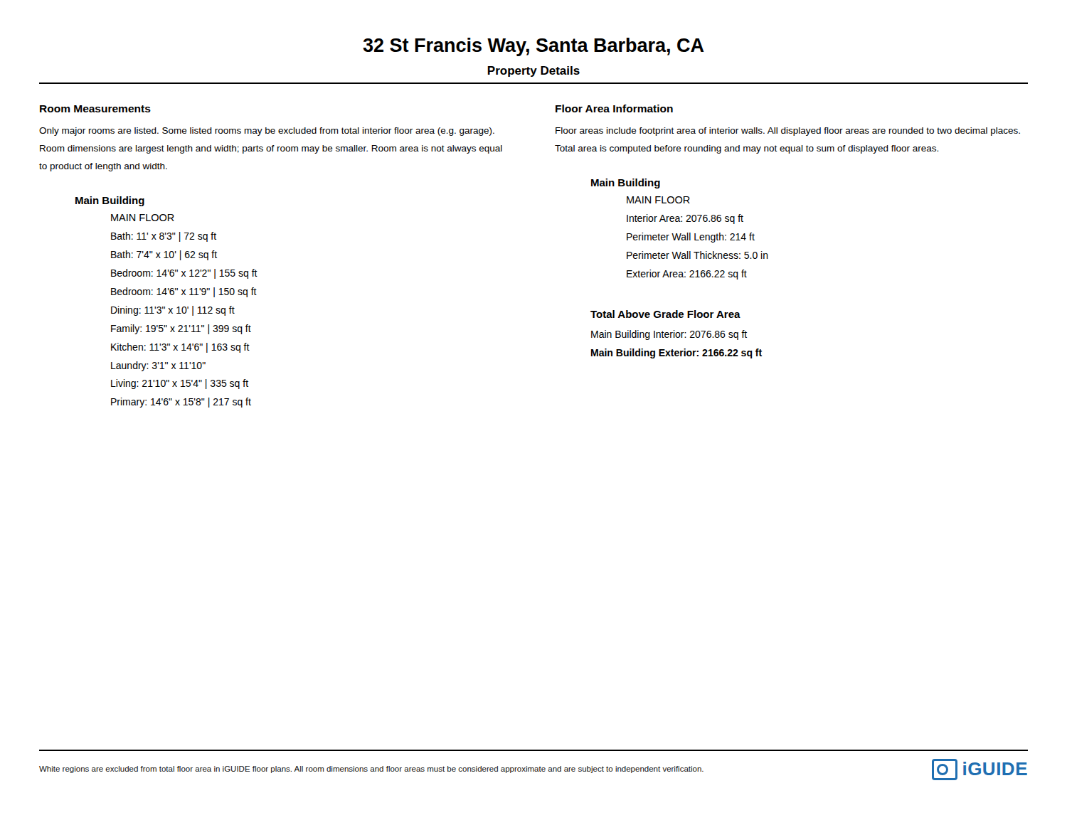32 St Francis Way, Santa Barbara, CA
Property Details
Room Measurements
Only major rooms are listed. Some listed rooms may be excluded from total interior floor area (e.g. garage). Room dimensions are largest length and width; parts of room may be smaller. Room area is not always equal to product of length and width.
Main Building
MAIN FLOOR
Bath: 11' x 8'3" | 72 sq ft
Bath: 7'4" x 10' | 62 sq ft
Bedroom: 14'6" x 12'2" | 155 sq ft
Bedroom: 14'6" x 11'9" | 150 sq ft
Dining: 11'3" x 10' | 112 sq ft
Family: 19'5" x 21'11" | 399 sq ft
Kitchen: 11'3" x 14'6" | 163 sq ft
Laundry: 3'1" x 11'10"
Living: 21'10" x 15'4" | 335 sq ft
Primary: 14'6" x 15'8" | 217 sq ft
Floor Area Information
Floor areas include footprint area of interior walls. All displayed floor areas are rounded to two decimal places. Total area is computed before rounding and may not equal to sum of displayed floor areas.
Main Building
MAIN FLOOR
Interior Area: 2076.86 sq ft
Perimeter Wall Length: 214 ft
Perimeter Wall Thickness: 5.0 in
Exterior Area: 2166.22 sq ft
Total Above Grade Floor Area
Main Building Interior: 2076.86 sq ft
Main Building Exterior: 2166.22 sq ft
White regions are excluded from total floor area in iGUIDE floor plans. All room dimensions and floor areas must be considered approximate and are subject to independent verification.
iGUIDE